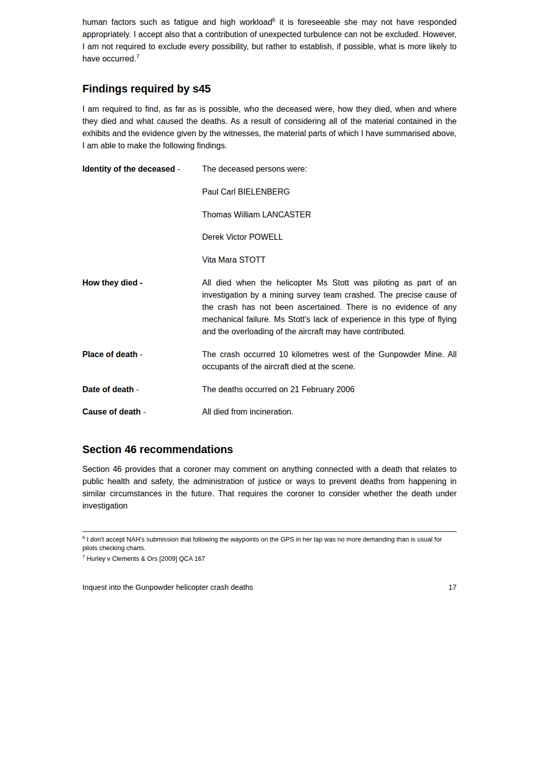human factors such as fatigue and high workload6 it is foreseeable she may not have responded appropriately. I accept also that a contribution of unexpected turbulence can not be excluded. However, I am not required to exclude every possibility, but rather to establish, if possible, what is more likely to have occurred.7
Findings required by s45
I am required to find, as far as is possible, who the deceased were, how they died, when and where they died and what caused the deaths. As a result of considering all of the material contained in the exhibits and the evidence given by the witnesses, the material parts of which I have summarised above, I am able to make the following findings.
| Identity of the deceased - | The deceased persons were: |
| | Paul Carl BIELENBERG |
| | Thomas William LANCASTER |
| | Derek Victor POWELL |
| | Vita Mara STOTT |
| How they died - | All died when the helicopter Ms Stott was piloting as part of an investigation by a mining survey team crashed. The precise cause of the crash has not been ascertained. There is no evidence of any mechanical failure. Ms Stott's lack of experience in this type of flying and the overloading of the aircraft may have contributed. |
| Place of death - | The crash occurred 10 kilometres west of the Gunpowder Mine. All occupants of the aircraft died at the scene. |
| Date of death - | The deaths occurred on 21 February 2006 |
| Cause of death - | All died from incineration. |
Section 46 recommendations
Section 46 provides that a coroner may comment on anything connected with a death that relates to public health and safety, the administration of justice or ways to prevent deaths from happening in similar circumstances in the future. That requires the coroner to consider whether the death under investigation
6 I don't accept NAH's submission that following the waypoints on the GPS in her lap was no more demanding than is usual for pilots checking charts.
7 Hurley v Clements & Ors [2009] QCA 167
Inquest into the Gunpowder helicopter crash deaths 17